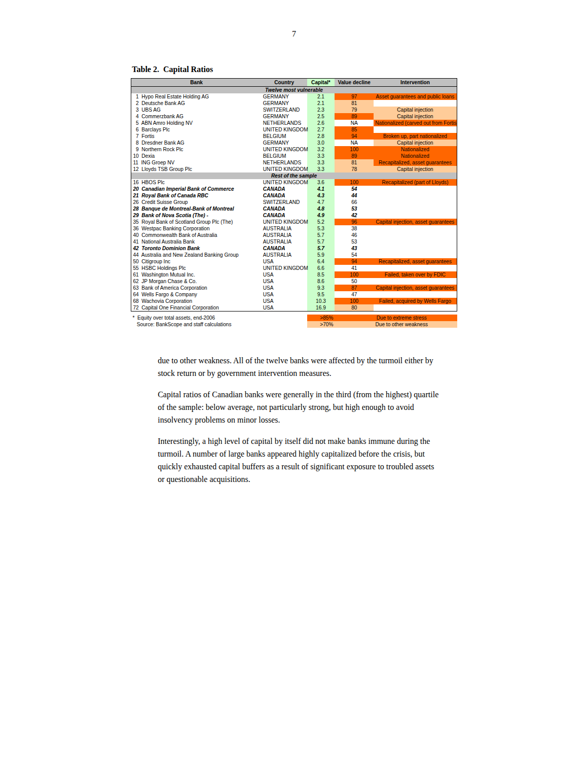7
Table 2. Capital Ratios
| Bank | Country | Capital* | Value decline | Intervention |
| --- | --- | --- | --- | --- |
| Twelve most vulnerable |
| 1 Hypo Real Estate Holding AG | GERMANY | 2.1 | 97 | Asset guarantees and public loans |
| 2 Deutsche Bank AG | GERMANY | 2.1 | 81 | |
| 3 UBS AG | SWITZERLAND | 2.3 | 79 | Capital injection |
| 4 Commerzbank AG | GERMANY | 2.5 | 89 | Capital injection |
| 5 ABN Amro Holding NV | NETHERLANDS | 2.6 | NA | Nationalized (carved out from Fortis) |
| 6 Barclays Plc | UNITED KINGDOM | 2.7 | 85 | |
| 7 Fortis | BELGIUM | 2.8 | 94 | Broken up, part nationalized |
| 8 Dresdner Bank AG | GERMANY | 3.0 | NA | Capital injection |
| 9 Northern Rock Plc | UNITED KINGDOM | 3.2 | 100 | Nationalized |
| 10 Dexia | BELGIUM | 3.3 | 89 | Nationalized |
| 11 ING Groep NV | NETHERLANDS | 3.3 | 81 | Recapitalized, asset guarantees |
| 12 Lloyds TSB Group Plc | UNITED KINGDOM | 3.3 | 78 | Capital injection |
| Rest of the sample |
| 16 HBOS Plc | UNITED KINGDOM | 3.6 | 100 | Recapitalized (part of Lloyds) |
| 20 Canadian Imperial Bank of Commerce | CANADA | 4.1 | 54 | |
| 21 Royal Bank of Canada RBC | CANADA | 4.3 | 44 | |
| 26 Credit Suisse Group | SWITZERLAND | 4.7 | 66 | |
| 28 Banque de Montreal-Bank of Montreal | CANADA | 4.8 | 53 | |
| 29 Bank of Nova Scotia (The) - | CANADA | 4.9 | 42 | |
| 35 Royal Bank of Scotland Group Plc (The) | UNITED KINGDOM | 5.2 | 96 | Capital injection, asset guarantees |
| 36 Westpac Banking Corporation | AUSTRALIA | 5.3 | 38 | |
| 40 Commonwealth Bank of Australia | AUSTRALIA | 5.7 | 46 | |
| 41 National Australia Bank | AUSTRALIA | 5.7 | 53 | |
| 42 Toronto Dominion Bank | CANADA | 5.7 | 43 | |
| 44 Australia and New Zealand Banking Group | AUSTRALIA | 5.9 | 54 | |
| 50 Citigroup Inc | USA | 6.4 | 94 | Recapitalized, asset guarantees |
| 55 HSBC Holdings Plc | UNITED KINGDOM | 6.6 | 41 | |
| 61 Washington Mutual Inc. | USA | 8.5 | 100 | Failed, taken over by FDIC |
| 62 JP Morgan Chase & Co. | USA | 8.6 | 50 | |
| 63 Bank of America Corporation | USA | 9.3 | 87 | Capital injection, asset guarantees |
| 64 Wells Fargo & Company | USA | 9.5 | 47 | |
| 68 Wachovia Corporation | USA | 10.3 | 100 | Failed, acquired by Wells Fargo |
| 72 Capital One Financial Corporation | USA | 16.9 | 80 | |
| * Equity over total assets, end-2006 | >85% | Due to extreme stress |
| Source: BankScope and staff calculations | >70% | Due to other weakness |
due to other weakness. All of the twelve banks were affected by the turmoil either by stock return or by government intervention measures.
Capital ratios of Canadian banks were generally in the third (from the highest) quartile of the sample: below average, not particularly strong, but high enough to avoid insolvency problems on minor losses.
Interestingly, a high level of capital by itself did not make banks immune during the turmoil. A number of large banks appeared highly capitalized before the crisis, but quickly exhausted capital buffers as a result of significant exposure to troubled assets or questionable acquisitions.